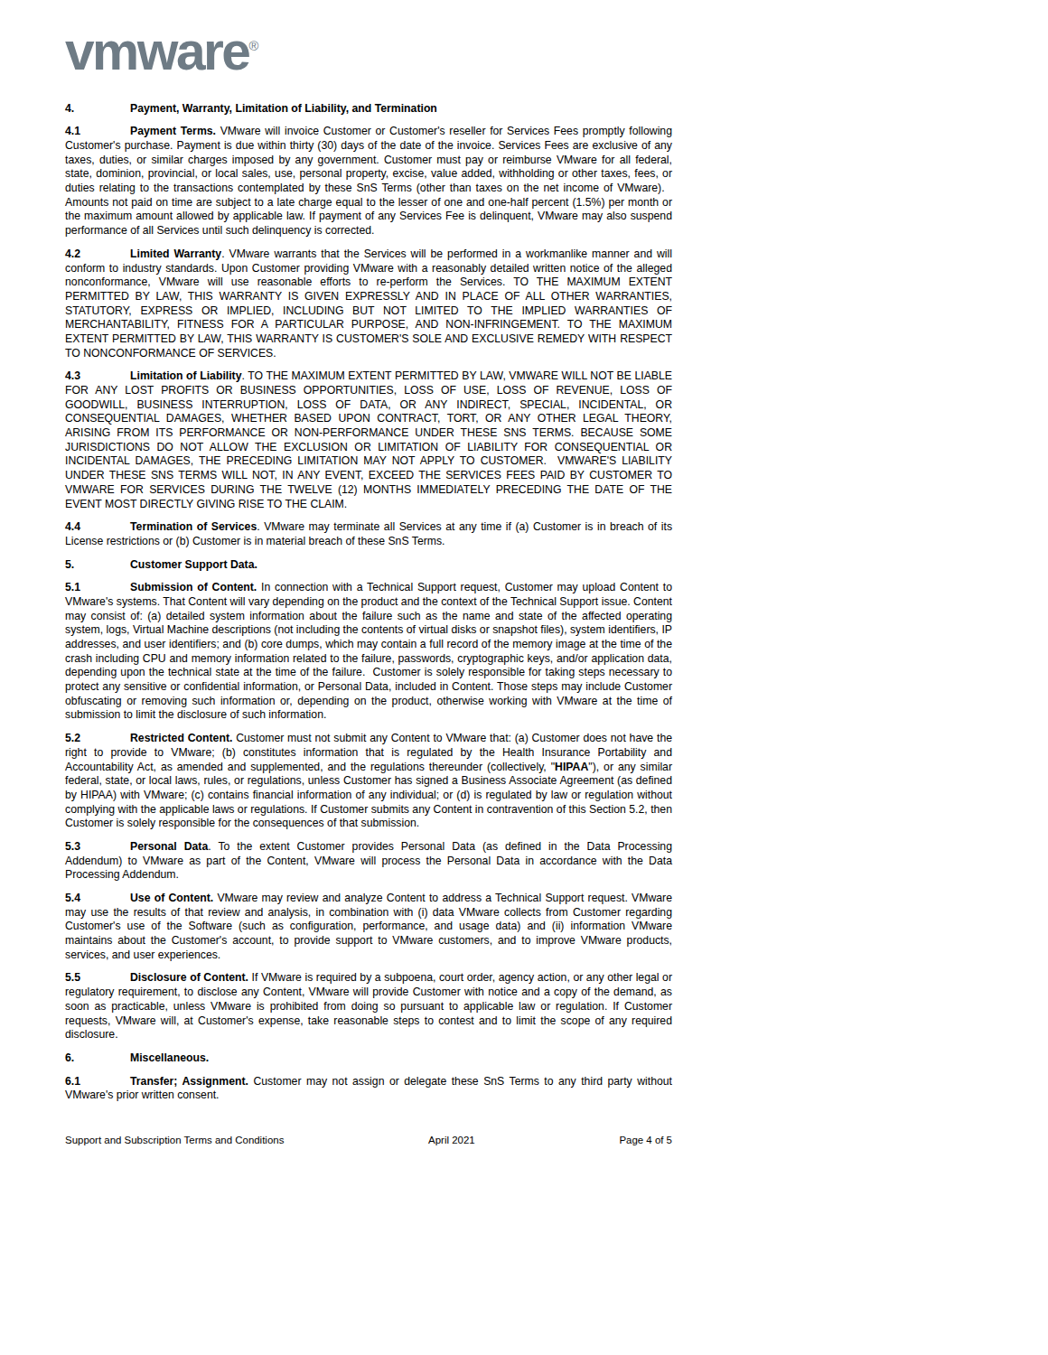vmware®
4. Payment, Warranty, Limitation of Liability, and Termination
4.1 Payment Terms. VMware will invoice Customer or Customer's reseller for Services Fees promptly following Customer's purchase. Payment is due within thirty (30) days of the date of the invoice. Services Fees are exclusive of any taxes, duties, or similar charges imposed by any government. Customer must pay or reimburse VMware for all federal, state, dominion, provincial, or local sales, use, personal property, excise, value added, withholding or other taxes, fees, or duties relating to the transactions contemplated by these SnS Terms (other than taxes on the net income of VMware). Amounts not paid on time are subject to a late charge equal to the lesser of one and one-half percent (1.5%) per month or the maximum amount allowed by applicable law. If payment of any Services Fee is delinquent, VMware may also suspend performance of all Services until such delinquency is corrected.
4.2 Limited Warranty. VMware warrants that the Services will be performed in a workmanlike manner and will conform to industry standards. Upon Customer providing VMware with a reasonably detailed written notice of the alleged nonconformance, VMware will use reasonable efforts to re-perform the Services. TO THE MAXIMUM EXTENT PERMITTED BY LAW, THIS WARRANTY IS GIVEN EXPRESSLY AND IN PLACE OF ALL OTHER WARRANTIES, STATUTORY, EXPRESS OR IMPLIED, INCLUDING BUT NOT LIMITED TO THE IMPLIED WARRANTIES OF MERCHANTABILITY, FITNESS FOR A PARTICULAR PURPOSE, AND NON-INFRINGEMENT. TO THE MAXIMUM EXTENT PERMITTED BY LAW, THIS WARRANTY IS CUSTOMER'S SOLE AND EXCLUSIVE REMEDY WITH RESPECT TO NONCONFORMANCE OF SERVICES.
4.3 Limitation of Liability. TO THE MAXIMUM EXTENT PERMITTED BY LAW, VMWARE WILL NOT BE LIABLE FOR ANY LOST PROFITS OR BUSINESS OPPORTUNITIES, LOSS OF USE, LOSS OF REVENUE, LOSS OF GOODWILL, BUSINESS INTERRUPTION, LOSS OF DATA, OR ANY INDIRECT, SPECIAL, INCIDENTAL, OR CONSEQUENTIAL DAMAGES, WHETHER BASED UPON CONTRACT, TORT, OR ANY OTHER LEGAL THEORY, ARISING FROM ITS PERFORMANCE OR NON-PERFORMANCE UNDER THESE SNS TERMS. BECAUSE SOME JURISDICTIONS DO NOT ALLOW THE EXCLUSION OR LIMITATION OF LIABILITY FOR CONSEQUENTIAL OR INCIDENTAL DAMAGES, THE PRECEDING LIMITATION MAY NOT APPLY TO CUSTOMER. VMWARE'S LIABILITY UNDER THESE SNS TERMS WILL NOT, IN ANY EVENT, EXCEED THE SERVICES FEES PAID BY CUSTOMER TO VMWARE FOR SERVICES DURING THE TWELVE (12) MONTHS IMMEDIATELY PRECEDING THE DATE OF THE EVENT MOST DIRECTLY GIVING RISE TO THE CLAIM.
4.4 Termination of Services. VMware may terminate all Services at any time if (a) Customer is in breach of its License restrictions or (b) Customer is in material breach of these SnS Terms.
5. Customer Support Data.
5.1 Submission of Content. In connection with a Technical Support request, Customer may upload Content to VMware's systems. That Content will vary depending on the product and the context of the Technical Support issue. Content may consist of: (a) detailed system information about the failure such as the name and state of the affected operating system, logs, Virtual Machine descriptions (not including the contents of virtual disks or snapshot files), system identifiers, IP addresses, and user identifiers; and (b) core dumps, which may contain a full record of the memory image at the time of the crash including CPU and memory information related to the failure, passwords, cryptographic keys, and/or application data, depending upon the technical state at the time of the failure. Customer is solely responsible for taking steps necessary to protect any sensitive or confidential information, or Personal Data, included in Content. Those steps may include Customer obfuscating or removing such information or, depending on the product, otherwise working with VMware at the time of submission to limit the disclosure of such information.
5.2 Restricted Content. Customer must not submit any Content to VMware that: (a) Customer does not have the right to provide to VMware; (b) constitutes information that is regulated by the Health Insurance Portability and Accountability Act, as amended and supplemented, and the regulations thereunder (collectively, "HIPAA"), or any similar federal, state, or local laws, rules, or regulations, unless Customer has signed a Business Associate Agreement (as defined by HIPAA) with VMware; (c) contains financial information of any individual; or (d) is regulated by law or regulation without complying with the applicable laws or regulations. If Customer submits any Content in contravention of this Section 5.2, then Customer is solely responsible for the consequences of that submission.
5.3 Personal Data. To the extent Customer provides Personal Data (as defined in the Data Processing Addendum) to VMware as part of the Content, VMware will process the Personal Data in accordance with the Data Processing Addendum.
5.4 Use of Content. VMware may review and analyze Content to address a Technical Support request. VMware may use the results of that review and analysis, in combination with (i) data VMware collects from Customer regarding Customer's use of the Software (such as configuration, performance, and usage data) and (ii) information VMware maintains about the Customer's account, to provide support to VMware customers, and to improve VMware products, services, and user experiences.
5.5 Disclosure of Content. If VMware is required by a subpoena, court order, agency action, or any other legal or regulatory requirement, to disclose any Content, VMware will provide Customer with notice and a copy of the demand, as soon as practicable, unless VMware is prohibited from doing so pursuant to applicable law or regulation. If Customer requests, VMware will, at Customer's expense, take reasonable steps to contest and to limit the scope of any required disclosure.
6. Miscellaneous.
6.1 Transfer; Assignment. Customer may not assign or delegate these SnS Terms to any third party without VMware's prior written consent.
Support and Subscription Terms and Conditions April 2021 Page 4 of 5